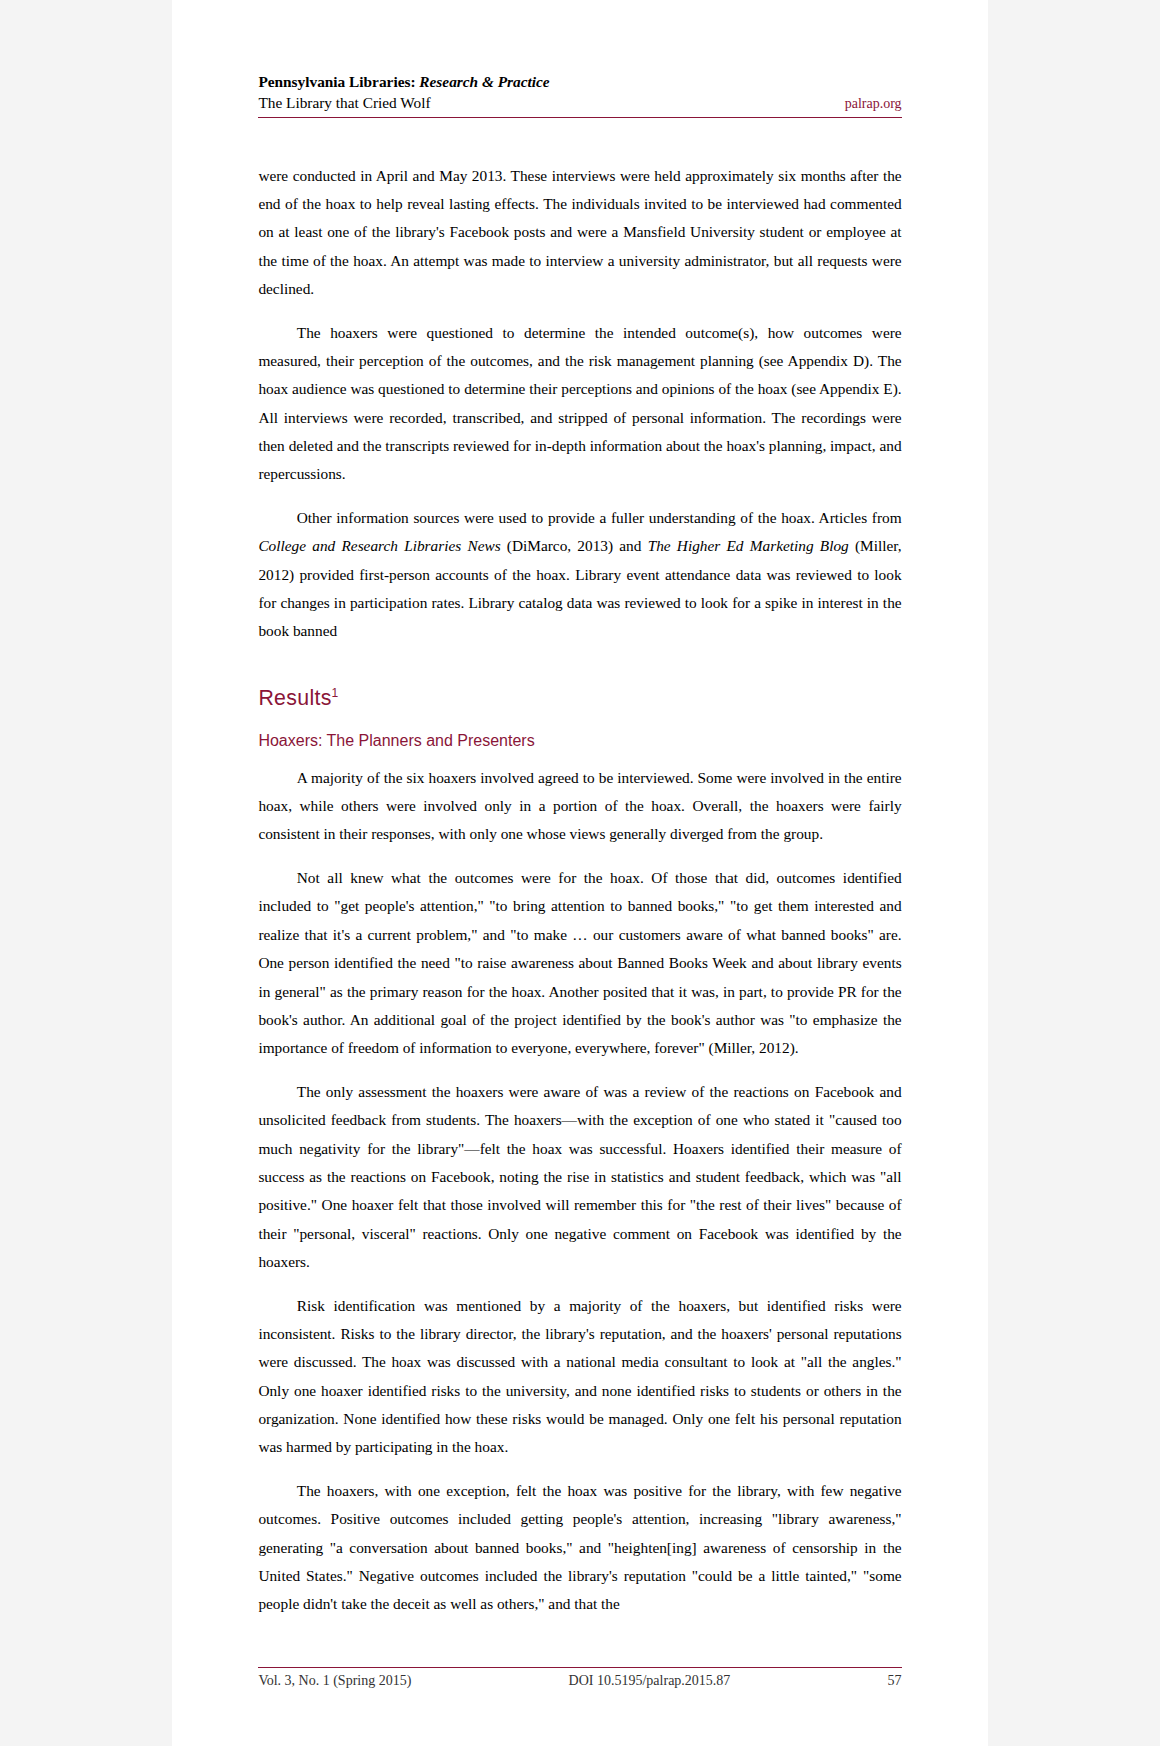Pennsylvania Libraries: Research & Practice
The Library that Cried Wolf
palrap.org
were conducted in April and May 2013. These interviews were held approximately six months after the end of the hoax to help reveal lasting effects. The individuals invited to be interviewed had commented on at least one of the library's Facebook posts and were a Mansfield University student or employee at the time of the hoax. An attempt was made to interview a university administrator, but all requests were declined.
The hoaxers were questioned to determine the intended outcome(s), how outcomes were measured, their perception of the outcomes, and the risk management planning (see Appendix D). The hoax audience was questioned to determine their perceptions and opinions of the hoax (see Appendix E). All interviews were recorded, transcribed, and stripped of personal information. The recordings were then deleted and the transcripts reviewed for in-depth information about the hoax's planning, impact, and repercussions.
Other information sources were used to provide a fuller understanding of the hoax. Articles from College and Research Libraries News (DiMarco, 2013) and The Higher Ed Marketing Blog (Miller, 2012) provided first-person accounts of the hoax. Library event attendance data was reviewed to look for changes in participation rates. Library catalog data was reviewed to look for a spike in interest in the book banned
Results1
Hoaxers: The Planners and Presenters
A majority of the six hoaxers involved agreed to be interviewed. Some were involved in the entire hoax, while others were involved only in a portion of the hoax. Overall, the hoaxers were fairly consistent in their responses, with only one whose views generally diverged from the group.
Not all knew what the outcomes were for the hoax. Of those that did, outcomes identified included to "get people's attention," "to bring attention to banned books," "to get them interested and realize that it's a current problem," and "to make … our customers aware of what banned books" are. One person identified the need "to raise awareness about Banned Books Week and about library events in general" as the primary reason for the hoax. Another posited that it was, in part, to provide PR for the book's author. An additional goal of the project identified by the book's author was "to emphasize the importance of freedom of information to everyone, everywhere, forever" (Miller, 2012).
The only assessment the hoaxers were aware of was a review of the reactions on Facebook and unsolicited feedback from students. The hoaxers—with the exception of one who stated it "caused too much negativity for the library"—felt the hoax was successful. Hoaxers identified their measure of success as the reactions on Facebook, noting the rise in statistics and student feedback, which was "all positive." One hoaxer felt that those involved will remember this for "the rest of their lives" because of their "personal, visceral" reactions. Only one negative comment on Facebook was identified by the hoaxers.
Risk identification was mentioned by a majority of the hoaxers, but identified risks were inconsistent. Risks to the library director, the library's reputation, and the hoaxers' personal reputations were discussed. The hoax was discussed with a national media consultant to look at "all the angles." Only one hoaxer identified risks to the university, and none identified risks to students or others in the organization. None identified how these risks would be managed. Only one felt his personal reputation was harmed by participating in the hoax.
The hoaxers, with one exception, felt the hoax was positive for the library, with few negative outcomes. Positive outcomes included getting people's attention, increasing "library awareness," generating "a conversation about banned books," and "heighten[ing] awareness of censorship in the United States." Negative outcomes included the library's reputation "could be a little tainted," "some people didn't take the deceit as well as others," and that the
Vol. 3, No. 1 (Spring 2015)
DOI 10.5195/palrap.2015.87
57